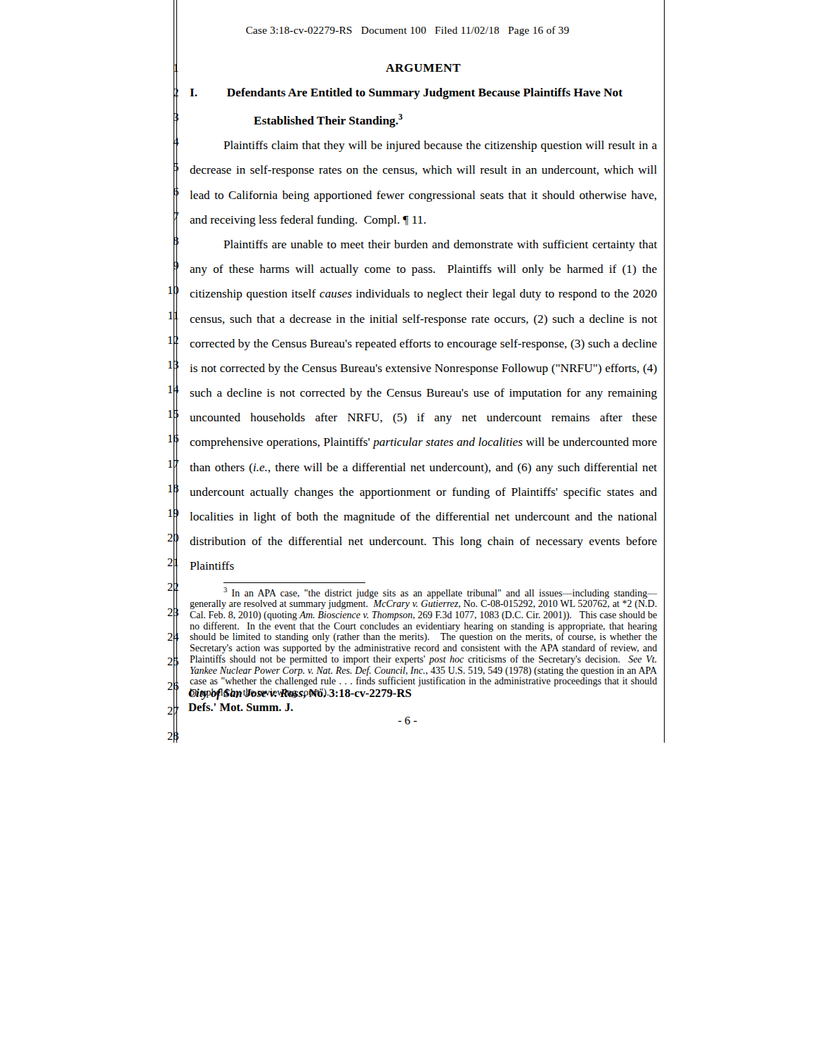Case 3:18-cv-02279-RS Document 100 Filed 11/02/18 Page 16 of 39
1
2
3
4
5
6
7
8
9
10
11
12
13
14
15
16
17
18
19
20
21
22
23
24
25
26
27
28
ARGUMENT
I. Defendants Are Entitled to Summary Judgment Because Plaintiffs Have Not
Established Their Standing.3
Plaintiffs claim that they will be injured because the citizenship question will result in a decrease in self-response rates on the census, which will result in an undercount, which will lead to California being apportioned fewer congressional seats that it should otherwise have, and receiving less federal funding. Compl. ¶ 11.
Plaintiffs are unable to meet their burden and demonstrate with sufficient certainty that any of these harms will actually come to pass. Plaintiffs will only be harmed if (1) the citizenship question itself causes individuals to neglect their legal duty to respond to the 2020 census, such that a decrease in the initial self-response rate occurs, (2) such a decline is not corrected by the Census Bureau's repeated efforts to encourage self-response, (3) such a decline is not corrected by the Census Bureau's extensive Nonresponse Followup ("NRFU") efforts, (4) such a decline is not corrected by the Census Bureau's use of imputation for any remaining uncounted households after NRFU, (5) if any net undercount remains after these comprehensive operations, Plaintiffs' particular states and localities will be undercounted more than others (i.e., there will be a differential net undercount), and (6) any such differential net undercount actually changes the apportionment or funding of Plaintiffs' specific states and localities in light of both the magnitude of the differential net undercount and the national distribution of the differential net undercount. This long chain of necessary events before Plaintiffs
3 In an APA case, "the district judge sits as an appellate tribunal" and all issues—including standing—generally are resolved at summary judgment. McCrary v. Gutierrez, No. C-08-015292, 2010 WL 520762, at *2 (N.D. Cal. Feb. 8, 2010) (quoting Am. Bioscience v. Thompson, 269 F.3d 1077, 1083 (D.C. Cir. 2001)). This case should be no different. In the event that the Court concludes an evidentiary hearing on standing is appropriate, that hearing should be limited to standing only (rather than the merits). The question on the merits, of course, is whether the Secretary's action was supported by the administrative record and consistent with the APA standard of review, and Plaintiffs should not be permitted to import their experts' post hoc criticisms of the Secretary's decision. See Vt. Yankee Nuclear Power Corp. v. Nat. Res. Def. Council, Inc., 435 U.S. 519, 549 (1978) (stating the question in an APA case as "whether the challenged rule . . . finds sufficient justification in the administrative proceedings that it should be upheld by the reviewing court").
City of San Jose v. Ross, No. 3:18-cv-2279-RS
Defs.' Mot. Summ. J.
- 6 -